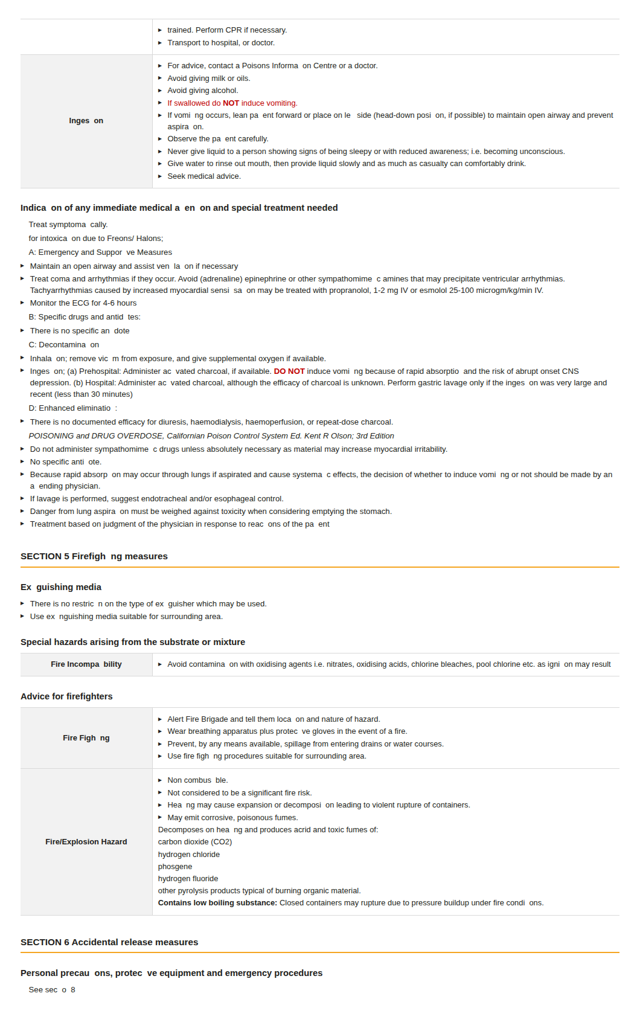| | trained. Perform CPR if necessary. Transport to hospital, or doctor. |
| Inges on | For advice, contact a Poisons Informa on Centre or a doctor. Avoid giving milk or oils. Avoid giving alcohol. If swallowed do NOT induce vomiting. If vomi ng occurs, lean pa ent forward or place on le side (head-down posi on, if possible) to maintain open airway and prevent aspira on. Observe the pa ent carefully. Never give liquid to a person showing signs of being sleepy or with reduced awareness; i.e. becoming unconscious. Give water to rinse out mouth, then provide liquid slowly and as much as casualty can comfortably drink. Seek medical advice. |
Indica on of any immediate medical a en on and special treatment needed
Treat symptoma cally.
for intoxica on due to Freons/ Halons;
A: Emergency and Suppor ve Measures
Maintain an open airway and assist ven la on if necessary
Treat coma and arrhythmias if they occur. Avoid (adrenaline) epinephrine or other sympathomime c amines that may precipitate ventricular arrhythmias. Tachyarrhythmias caused by increased myocardial sensi sa on may be treated with propranolol, 1-2 mg IV or esmolol 25-100 microgm/kg/min IV.
Monitor the ECG for 4-6 hours
B: Specific drugs and antid tes:
There is no specific an dote
C: Decontamina on
Inhala on; remove vic m from exposure, and give supplemental oxygen if available.
Inges on; (a) Prehospital: Administer ac vated charcoal, if available. DO NOT induce vomi ng because of rapid absorptio and the risk of abrupt onset CNS depression. (b) Hospital: Administer ac vated charcoal, although the efficacy of charcoal is unknown. Perform gastric lavage only if the inges on was very large and recent (less than 30 minutes)
D: Enhanced eliminatio :
There is no documented efficacy for diuresis, haemodialysis, haemoperfusion, or repeat-dose charcoal.
POISONING and DRUG OVERDOSE, Californian Poison Control System Ed. Kent R Olson; 3rd Edition
Do not administer sympathomime c drugs unless absolutely necessary as material may increase myocardial irritability.
No specific anti ote.
Because rapid absorp on may occur through lungs if aspirated and cause systema c effects, the decision of whether to induce vomi ng or not should be made by an a ending physician.
If lavage is performed, suggest endotracheal and/or esophageal control.
Danger from lung aspira on must be weighed against toxicity when considering emptying the stomach.
Treatment based on judgment of the physician in response to reac ons of the pa ent
SECTION 5 Firefigh ng measures
Ex guishing media
There is no restric n on the type of ex guisher which may be used.
Use ex nguishing media suitable for surrounding area.
Special hazards arising from the substrate or mixture
| Fire Incompa bility | Avoid contamina on with oxidising agents i.e. nitrates, oxidising acids, chlorine bleaches, pool chlorine etc. as igni on may result |
Advice for firefighters
| Fire Figh ng | Alert Fire Brigade and tell them loca on and nature of hazard. Wear breathing apparatus plus protec ve gloves in the event of a fire. Prevent, by any means available, spillage from entering drains or water courses. Use fire figh ng procedures suitable for surrounding area. |
| Fire/Explosion Hazard | Non combus ble. Not considered to be a significant fire risk. Hea ng may cause expansion or decomposi on leading to violent rupture of containers. May emit corrosive, poisonous fumes. Decomposes on hea ng and produces acrid and toxic fumes of: carbon dioxide (CO2) hydrogen chloride phosgene hydrogen fluoride other pyrolysis products typical of burning organic material. Contains low boiling substance: Closed containers may rupture due to pressure buildup under fire condi ons. |
SECTION 6 Accidental release measures
Personal precau ons, protec ve equipment and emergency procedures
See sec o 8